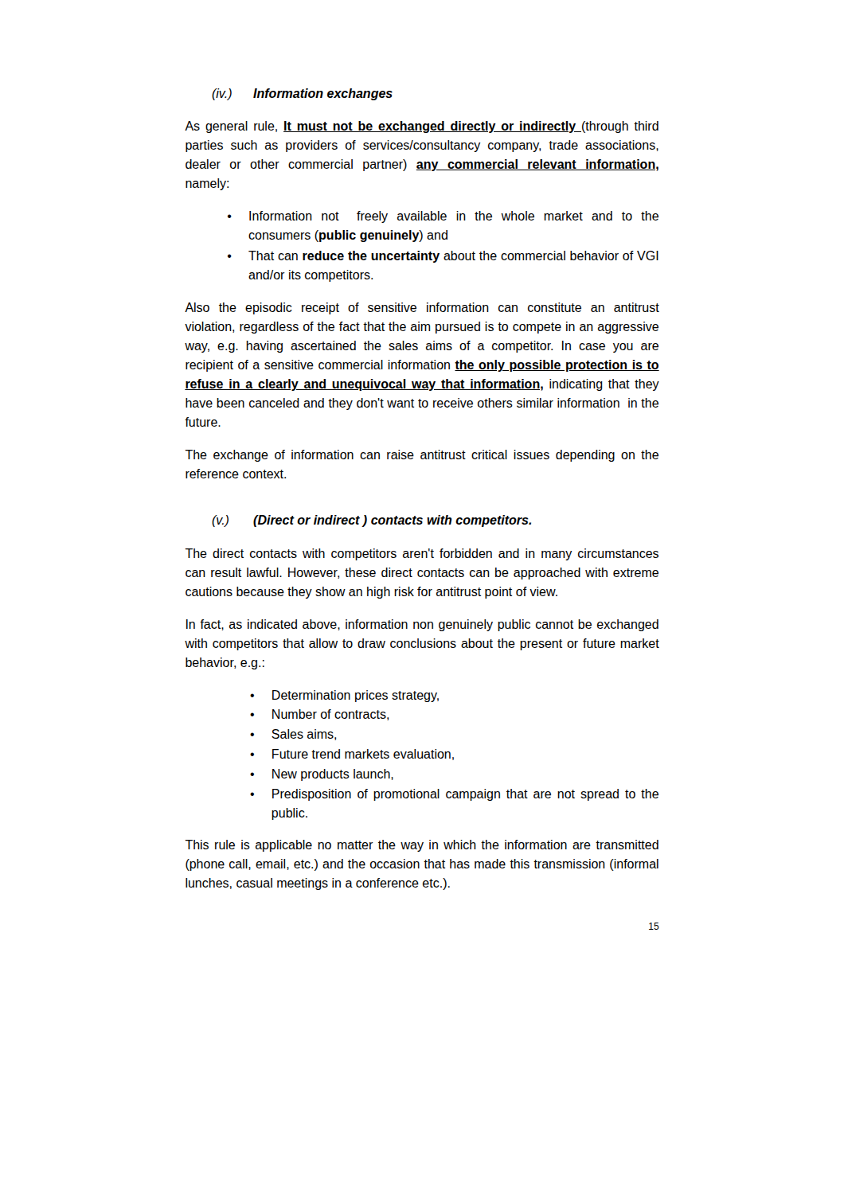(iv.) Information exchanges
As general rule, It must not be exchanged directly or indirectly (through third parties such as providers of services/consultancy company, trade associations, dealer or other commercial partner) any commercial relevant information, namely:
Information not freely available in the whole market and to the consumers (public genuinely) and
That can reduce the uncertainty about the commercial behavior of VGI and/or its competitors.
Also the episodic receipt of sensitive information can constitute an antitrust violation, regardless of the fact that the aim pursued is to compete in an aggressive way, e.g. having ascertained the sales aims of a competitor. In case you are recipient of a sensitive commercial information the only possible protection is to refuse in a clearly and unequivocal way that information, indicating that they have been canceled and they don't want to receive others similar information in the future.
The exchange of information can raise antitrust critical issues depending on the reference context.
(v.) (Direct or indirect ) contacts with competitors.
The direct contacts with competitors aren't forbidden and in many circumstances can result lawful. However, these direct contacts can be approached with extreme cautions because they show an high risk for antitrust point of view.
In fact, as indicated above, information non genuinely public cannot be exchanged with competitors that allow to draw conclusions about the present or future market behavior, e.g.:
Determination prices strategy,
Number of contracts,
Sales aims,
Future trend markets evaluation,
New products launch,
Predisposition of promotional campaign that are not spread to the public.
This rule is applicable no matter the way in which the information are transmitted (phone call, email, etc.) and the occasion that has made this transmission (informal lunches, casual meetings in a conference etc.).
15